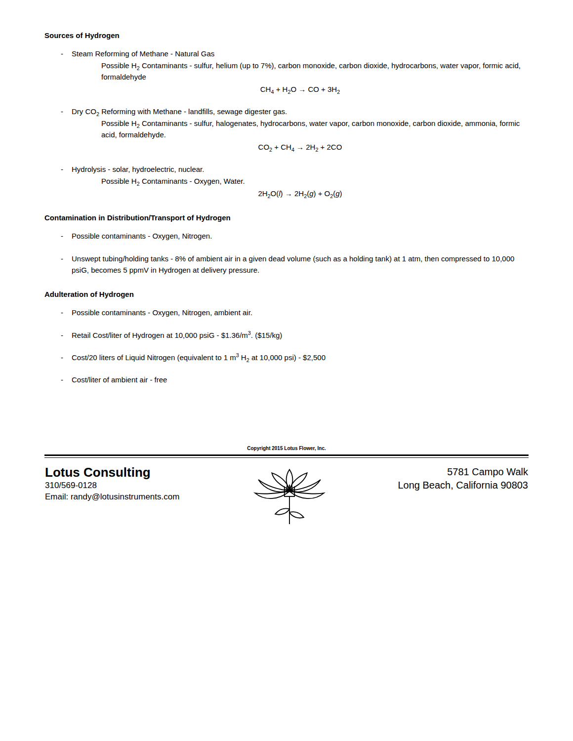Sources of Hydrogen
Steam Reforming of Methane - Natural Gas Possible H2 Contaminants - sulfur, helium (up to 7%), carbon monoxide, carbon dioxide, hydrocarbons, water vapor, formic acid, formaldehyde CH4 + H2O → CO + 3H2
Dry CO2 Reforming with Methane - landfills, sewage digester gas. Possible H2 Contaminants - sulfur, halogenates, hydrocarbons, water vapor, carbon monoxide, carbon dioxide, ammonia, formic acid, formaldehyde. CO2 + CH4 → 2H2 + 2CO
Hydrolysis - solar, hydroelectric, nuclear. Possible H2 Contaminants - Oxygen, Water. 2H2O(l) → 2H2(g) + O2(g)
Contamination in Distribution/Transport of Hydrogen
Possible contaminants - Oxygen, Nitrogen.
Unswept tubing/holding tanks - 8% of ambient air in a given dead volume (such as a holding tank) at 1 atm, then compressed to 10,000 psiG, becomes 5 ppmV in Hydrogen at delivery pressure.
Adulteration of Hydrogen
Possible contaminants - Oxygen, Nitrogen, ambient air.
Retail Cost/liter of Hydrogen at 10,000 psiG - $1.36/m3. ($15/kg)
Cost/20 liters of Liquid Nitrogen (equivalent to 1 m3 H2 at 10,000 psi) - $2,500
Cost/liter of ambient air - free
Copyright 2015 Lotus Flower, Inc.
| Lotus Consulting 310/569-0128 Email: randy@lotusinstruments.com | | 5781 Campo Walk Long Beach, California 90803 |